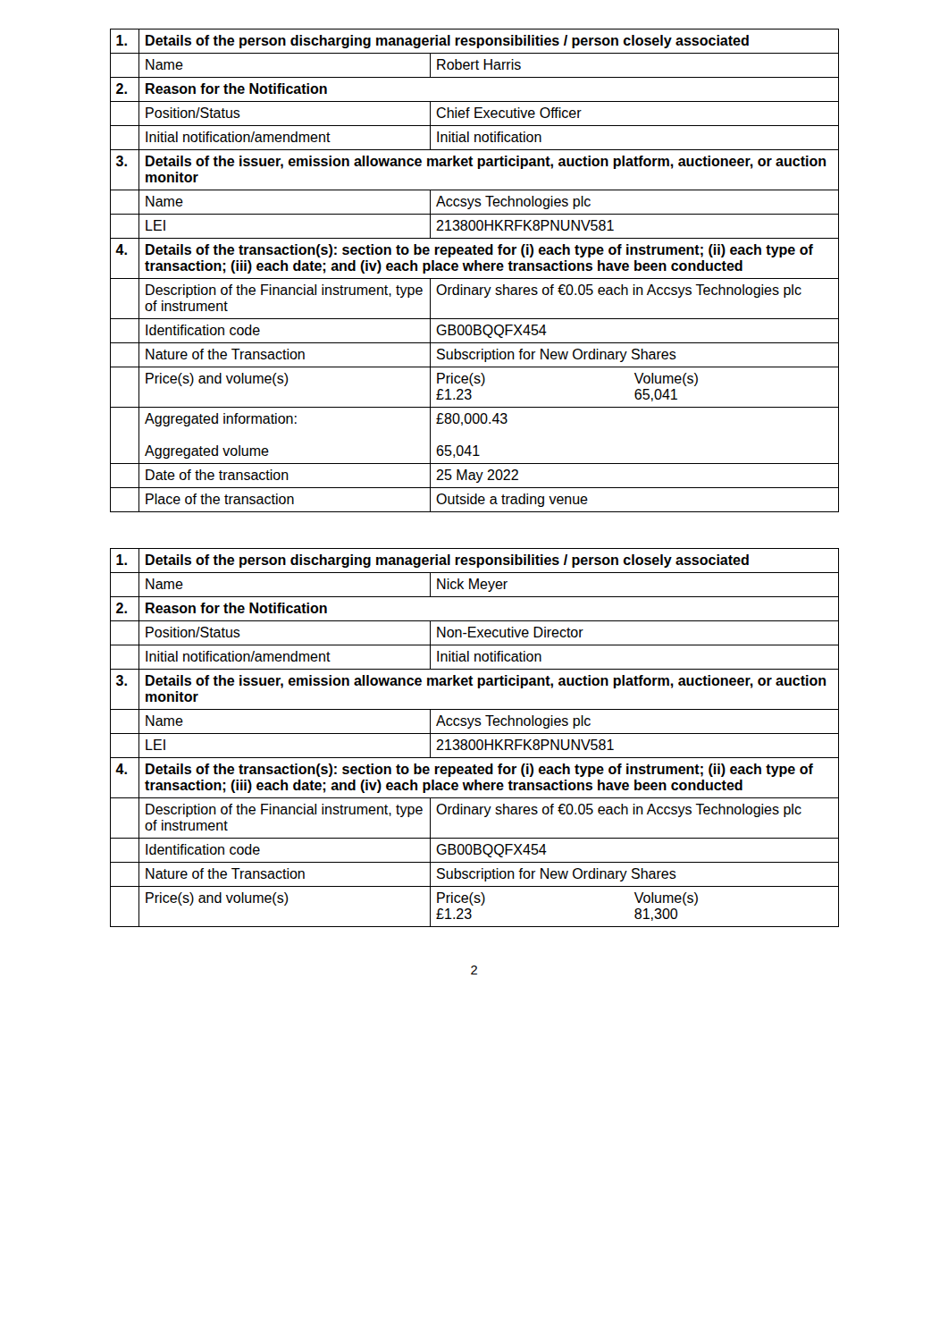| 1. | Details of the person discharging managerial responsibilities / person closely associated |
| | Name | Robert Harris |
| 2. | Reason for the Notification |
| | Position/Status | Chief Executive Officer |
| | Initial notification/amendment | Initial notification |
| 3. | Details of the issuer, emission allowance market participant, auction platform, auctioneer, or auction monitor |
| | Name | Accsys Technologies plc |
| | LEI | 213800HKRFK8PNUNV581 |
| 4. | Details of the transaction(s): section to be repeated for (i) each type of instrument; (ii) each type of transaction; (iii) each date; and (iv) each place where transactions have been conducted |
| | Description of the Financial instrument, type of instrument | Ordinary shares of €0.05 each in Accsys Technologies plc |
| | Identification code | GB00BQQFX454 |
| | Nature of the Transaction | Subscription for New Ordinary Shares |
| | Price(s) and volume(s) | / Price(s) / Volume(s) / / £1.23 / 65,041 / |
| | Aggregated information: Aggregated volume | £80,000.43 65,041 |
| | Date of the transaction | 25 May 2022 |
| | Place of the transaction | Outside a trading venue |
| 1. | Details of the person discharging managerial responsibilities / person closely associated |
| | Name | Nick Meyer |
| 2. | Reason for the Notification |
| | Position/Status | Non-Executive Director |
| | Initial notification/amendment | Initial notification |
| 3. | Details of the issuer, emission allowance market participant, auction platform, auctioneer, or auction monitor |
| | Name | Accsys Technologies plc |
| | LEI | 213800HKRFK8PNUNV581 |
| 4. | Details of the transaction(s): section to be repeated for (i) each type of instrument; (ii) each type of transaction; (iii) each date; and (iv) each place where transactions have been conducted |
| | Description of the Financial instrument, type of instrument | Ordinary shares of €0.05 each in Accsys Technologies plc |
| | Identification code | GB00BQQFX454 |
| | Nature of the Transaction | Subscription for New Ordinary Shares |
| | Price(s) and volume(s) | / Price(s) / Volume(s) / / £1.23 / 81,300 / |
2